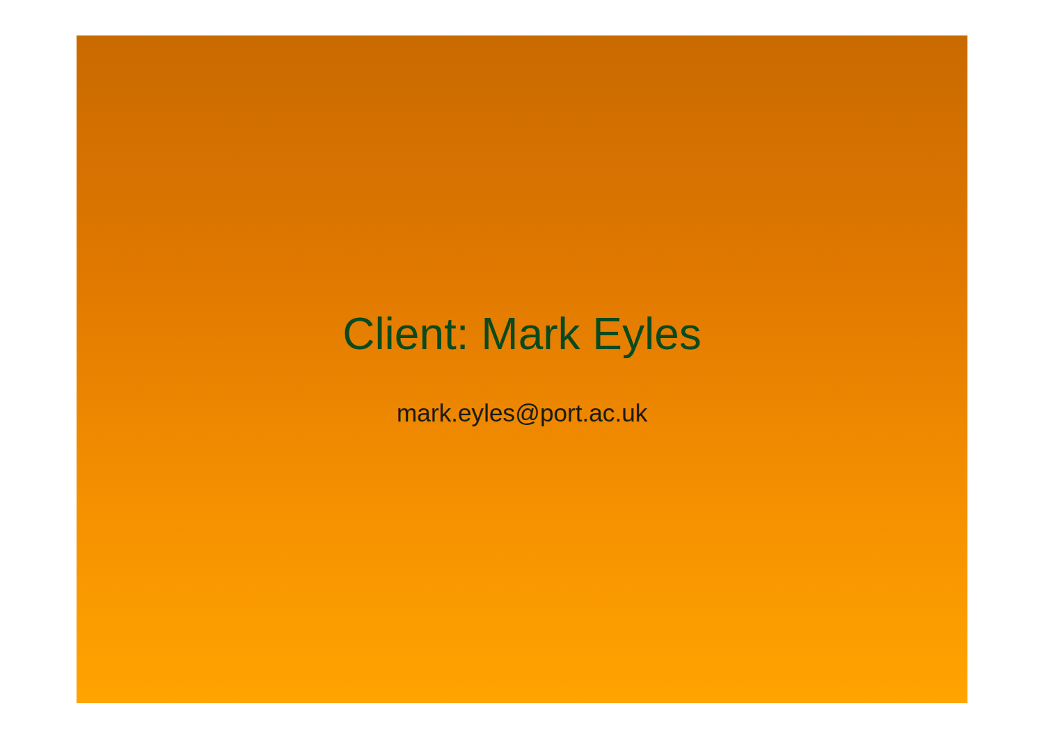Client: Mark Eyles
mark.eyles@port.ac.uk